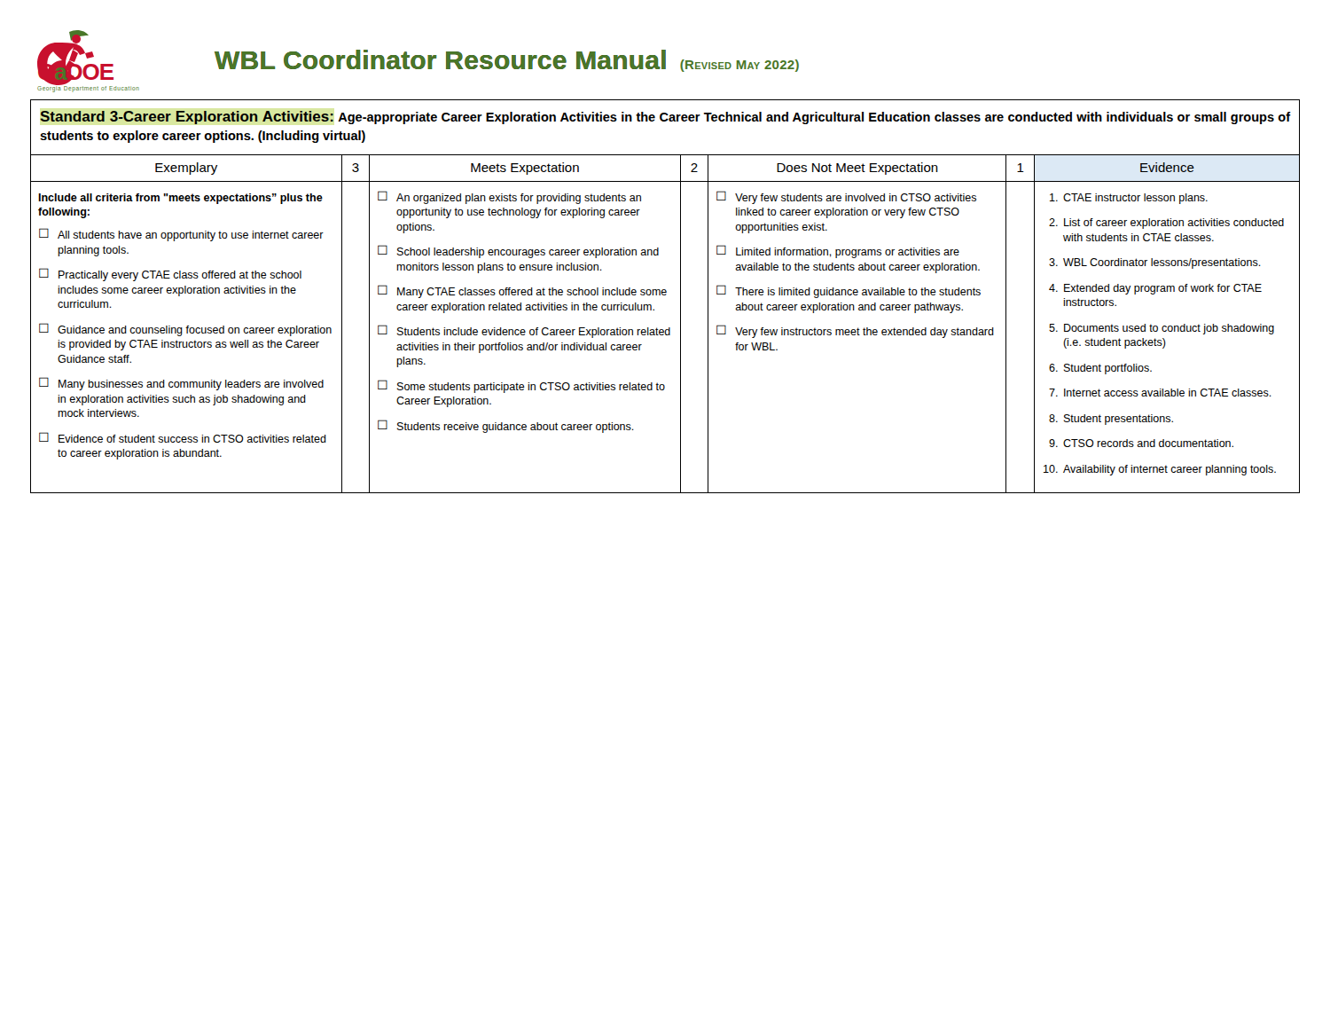GaDOE Georgia Department of Education
WBL Coordinator Resource Manual (Revised May 2022)
Standard 3-Career Exploration Activities: Age-appropriate Career Exploration Activities in the Career Technical and Agricultural Education classes are conducted with individuals or small groups of students to explore career options. (Including virtual)
| Exemplary | 3 | Meets Expectation | 2 | Does Not Meet Expectation | 1 | Evidence |
| --- | --- | --- | --- | --- | --- | --- |
| Include all criteria from "meets expectations” plus the following: All students have an opportunity to use internet career planning tools. Practically every CTAE class offered at the school includes some career exploration activities in the curriculum. Guidance and counseling focused on career exploration is provided by CTAE instructors as well as the Career Guidance staff. Many businesses and community leaders are involved in exploration activities such as job shadowing and mock interviews. Evidence of student success in CTSO activities related to career exploration is abundant. | | An organized plan exists for providing students an opportunity to use technology for exploring career options. School leadership encourages career exploration and monitors lesson plans to ensure inclusion. Many CTAE classes offered at the school include some career exploration related activities in the curriculum. Students include evidence of Career Exploration related activities in their portfolios and/or individual career plans. Some students participate in CTSO activities related to Career Exploration. Students receive guidance about career options. | | Very few students are involved in CTSO activities linked to career exploration or very few CTSO opportunities exist. Limited information, programs or activities are available to the students about career exploration. There is limited guidance available to the students about career exploration and career pathways. Very few instructors meet the extended day standard for WBL. | | CTAE instructor lesson plans. List of career exploration activities conducted with students in CTAE classes. WBL Coordinator lessons/presentations. Extended day program of work for CTAE instructors. Documents used to conduct job shadowing (i.e. student packets) Student portfolios. Internet access available in CTAE classes. Student presentations. CTSO records and documentation. Availability of internet career planning tools. |